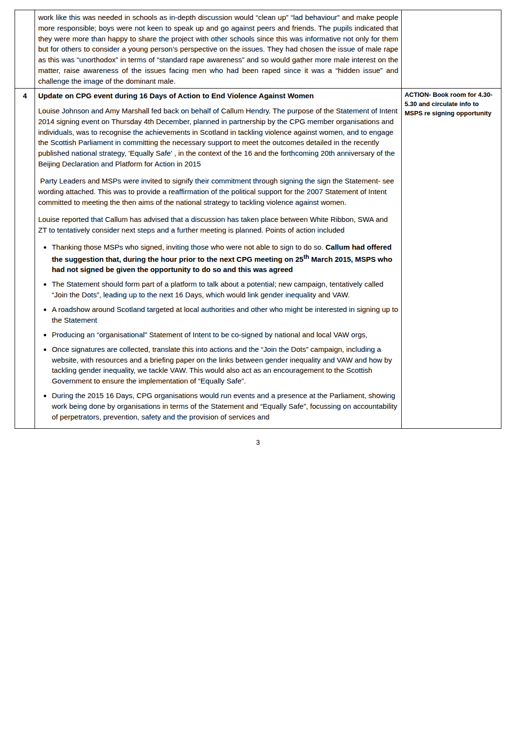| | work like this was needed in schools as in-depth discussion would “clean up” “lad behaviour” and make people more responsible; boys were not keen to speak up and go against peers and friends. The pupils indicated that they were more than happy to share the project with other schools since this was informative not only for them but for others to consider a young person’s perspective on the issues. They had chosen the issue of male rape as this was “unorthodox” in terms of “standard rape awareness” and so would gather more male interest on the matter, raise awareness of the issues facing men who had been raped since it was a “hidden issue” and challenge the image of the dominant male. | |
| 4 | Update on CPG event during 16 Days of Action to End Violence Against Women Louise Johnson and Amy Marshall fed back on behalf of Callum Hendry. The purpose of the Statement of Intent 2014 signing event on Thursday 4th December, planned in partnership by the CPG member organisations and individuals, was to recognise the achievements in Scotland in tackling violence against women, and to engage the Scottish Parliament in committing the necessary support to meet the outcomes detailed in the recently published national strategy, 'Equally Safe' , in the context of the 16 and the forthcoming 20th anniversary of the Beijing Declaration and Platform for Action in 2015 Party Leaders and MSPs were invited to signify their commitment through signing the sign the Statement- see wording attached. This was to provide a reaffirmation of the political support for the 2007 Statement of Intent committed to meeting the then aims of the national strategy to tackling violence against women. Louise reported that Callum has advised that a discussion has taken place between White Ribbon, SWA and ZT to tentatively consider next steps and a further meeting is planned. Points of action included Thanking those MSPs who signed, inviting those who were not able to sign to do so. Callum had offered the suggestion that, during the hour prior to the next CPG meeting on 25 th March 2015, MSPS who had not signed be given the opportunity to do so and this was agreed The Statement should form part of a platform to talk about a potential; new campaign, tentatively called “Join the Dots”, leading up to the next 16 Days, which would link gender inequality and VAW. A roadshow around Scotland targeted at local authorities and other who might be interested in signing up to the Statement Producing an “organisational" Statement of Intent to be co-signed by national and local VAW orgs, Once signatures are collected, translate this into actions and the “Join the Dots” campaign, including a website, with resources and a briefing paper on the links between gender inequality and VAW and how by tackling gender inequality, we tackle VAW. This would also act as an encouragement to the Scottish Government to ensure the implementation of “Equally Safe”. During the 2015 16 Days, CPG organisations would run events and a presence at the Parliament, showing work being done by organisations in terms of the Statement and “Equally Safe”, focussing on accountability of perpetrators, prevention, safety and the provision of services and | ACTION- Book room for 4.30-5.30 and circulate info to MSPS re signing opportunity |
3